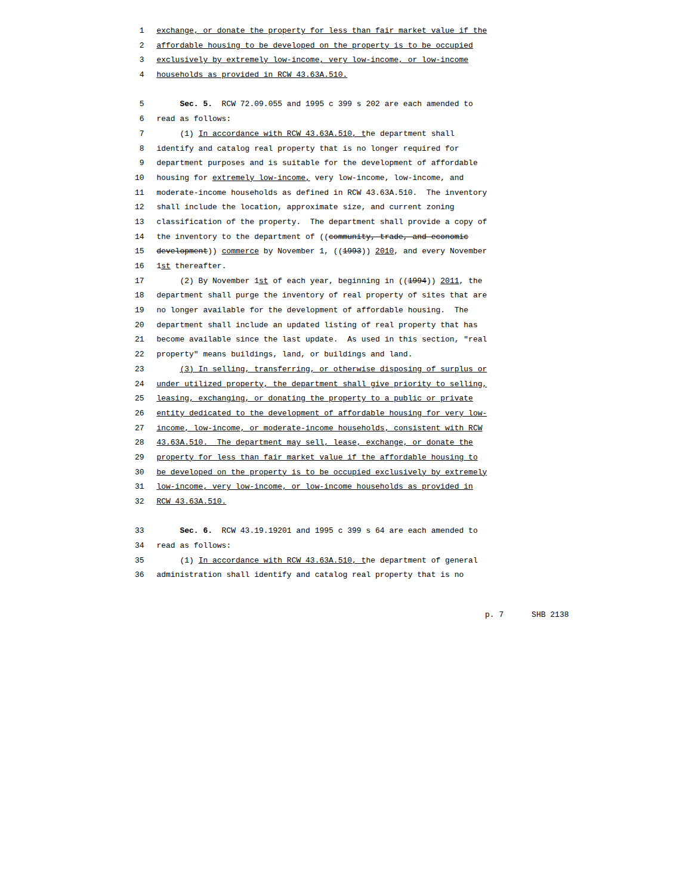1 exchange, or donate the property for less than fair market value if the
2 affordable housing to be developed on the property is to be occupied
3 exclusively by extremely low-income, very low-income, or low-income
4 households as provided in RCW 43.63A.510.
5 Sec. 5. RCW 72.09.055 and 1995 c 399 s 202 are each amended to
6 read as follows:
7 (1) In accordance with RCW 43.63A.510, the department shall
8 identify and catalog real property that is no longer required for
9 department purposes and is suitable for the development of affordable
10 housing for extremely low-income, very low-income, low-income, and
11 moderate-income households as defined in RCW 43.63A.510. The inventory
12 shall include the location, approximate size, and current zoning
13 classification of the property. The department shall provide a copy of
14 the inventory to the department of ((community, trade, and economic
15 development)) commerce by November 1, ((1993)) 2010, and every November
161st thereafter.
17 (2) By November 1st of each year, beginning in ((1994)) 2011, the
18 department shall purge the inventory of real property of sites that are
19 no longer available for the development of affordable housing. The
20 department shall include an updated listing of real property that has
21 become available since the last update. As used in this section, "real
22 property" means buildings, land, or buildings and land.
23 (3) In selling, transferring, or otherwise disposing of surplus or
24 under utilized property, the department shall give priority to selling,
25 leasing, exchanging, or donating the property to a public or private
26 entity dedicated to the development of affordable housing for very low-
27 income, low-income, or moderate-income households, consistent with RCW
2843.63A.510. The department may sell, lease, exchange, or donate the
29 property for less than fair market value if the affordable housing to
30 be developed on the property is to be occupied exclusively by extremely
31 low-income, very low-income, or low-income households as provided in
32 RCW 43.63A.510.
33 Sec. 6. RCW 43.19.19201 and 1995 c 399 s 64 are each amended to
34 read as follows:
35 (1) In accordance with RCW 43.63A.510, the department of general
36 administration shall identify and catalog real property that is no
p. 7 SHB 2138